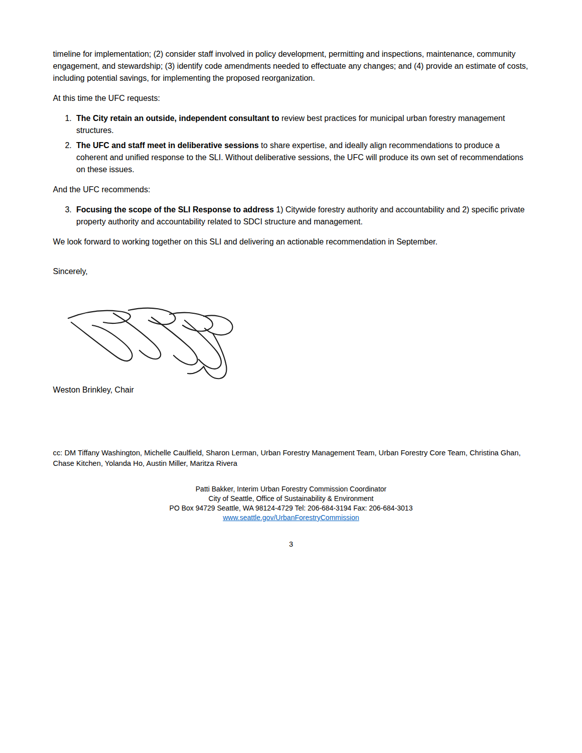timeline for implementation; (2) consider staff involved in policy development, permitting and inspections, maintenance, community engagement, and stewardship; (3) identify code amendments needed to effectuate any changes; and (4) provide an estimate of costs, including potential savings, for implementing the proposed reorganization.
At this time the UFC requests:
The City retain an outside, independent consultant to review best practices for municipal urban forestry management structures.
The UFC and staff meet in deliberative sessions to share expertise, and ideally align recommendations to produce a coherent and unified response to the SLI. Without deliberative sessions, the UFC will produce its own set of recommendations on these issues.
And the UFC recommends:
Focusing the scope of the SLI Response to address 1) Citywide forestry authority and accountability and 2) specific private property authority and accountability related to SDCI structure and management.
We look forward to working together on this SLI and delivering an actionable recommendation in September.
Sincerely,
Weston Brinkley, Chair
cc: DM Tiffany Washington, Michelle Caulfield, Sharon Lerman, Urban Forestry Management Team, Urban Forestry Core Team, Christina Ghan, Chase Kitchen, Yolanda Ho, Austin Miller, Maritza Rivera
Patti Bakker, Interim Urban Forestry Commission Coordinator
City of Seattle, Office of Sustainability & Environment
PO Box 94729 Seattle, WA 98124-4729 Tel: 206-684-3194 Fax: 206-684-3013
www.seattle.gov/UrbanForestryCommission
3